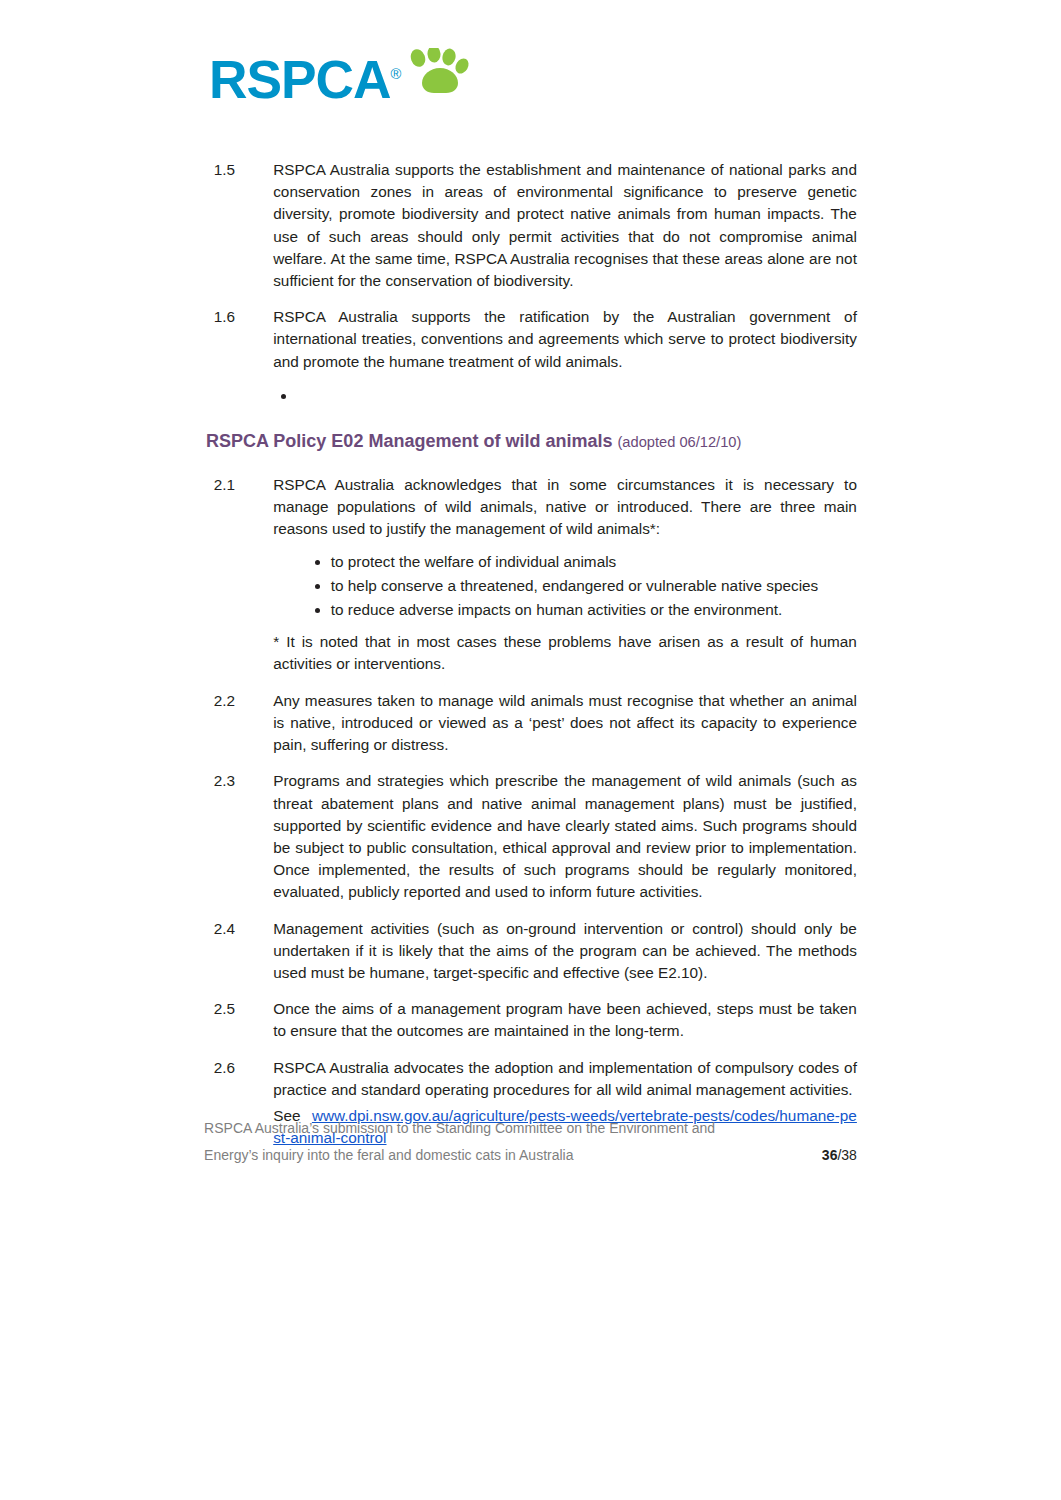RSPCA®
1.5
RSPCA Australia supports the establishment and maintenance of national parks and conservation zones in areas of environmental significance to preserve genetic diversity, promote biodiversity and protect native animals from human impacts. The use of such areas should only permit activities that do not compromise animal welfare. At the same time, RSPCA Australia recognises that these areas alone are not sufficient for the conservation of biodiversity.
1.6
RSPCA Australia supports the ratification by the Australian government of international treaties, conventions and agreements which serve to protect biodiversity and promote the humane treatment of wild animals.
RSPCA Policy E02 Management of wild animals (adopted 06/12/10)
2.1
RSPCA Australia acknowledges that in some circumstances it is necessary to manage populations of wild animals, native or introduced. There are three main reasons used to justify the management of wild animals*:
to protect the welfare of individual animals
to help conserve a threatened, endangered or vulnerable native species
to reduce adverse impacts on human activities or the environment.
* It is noted that in most cases these problems have arisen as a result of human activities or interventions.
2.2
Any measures taken to manage wild animals must recognise that whether an animal is native, introduced or viewed as a ‘pest’ does not affect its capacity to experience pain, suffering or distress.
2.3
Programs and strategies which prescribe the management of wild animals (such as threat abatement plans and native animal management plans) must be justified, supported by scientific evidence and have clearly stated aims. Such programs should be subject to public consultation, ethical approval and review prior to implementation. Once implemented, the results of such programs should be regularly monitored, evaluated, publicly reported and used to inform future activities.
2.4
Management activities (such as on-ground intervention or control) should only be undertaken if it is likely that the aims of the program can be achieved. The methods used must be humane, target-specific and effective (see E2.10).
2.5
Once the aims of a management program have been achieved, steps must be taken to ensure that the outcomes are maintained in the long-term.
2.6
RSPCA Australia advocates the adoption and implementation of compulsory codes of practice and standard operating procedures for all wild animal management activities. See www.dpi.nsw.gov.au/agriculture/pests-weeds/vertebrate-pests/codes/humane-pest-animal-control
RSPCA Australia’s submission to the Standing Committee on the Environment and
Energy’s inquiry into the feral and domestic cats in Australia 36/38